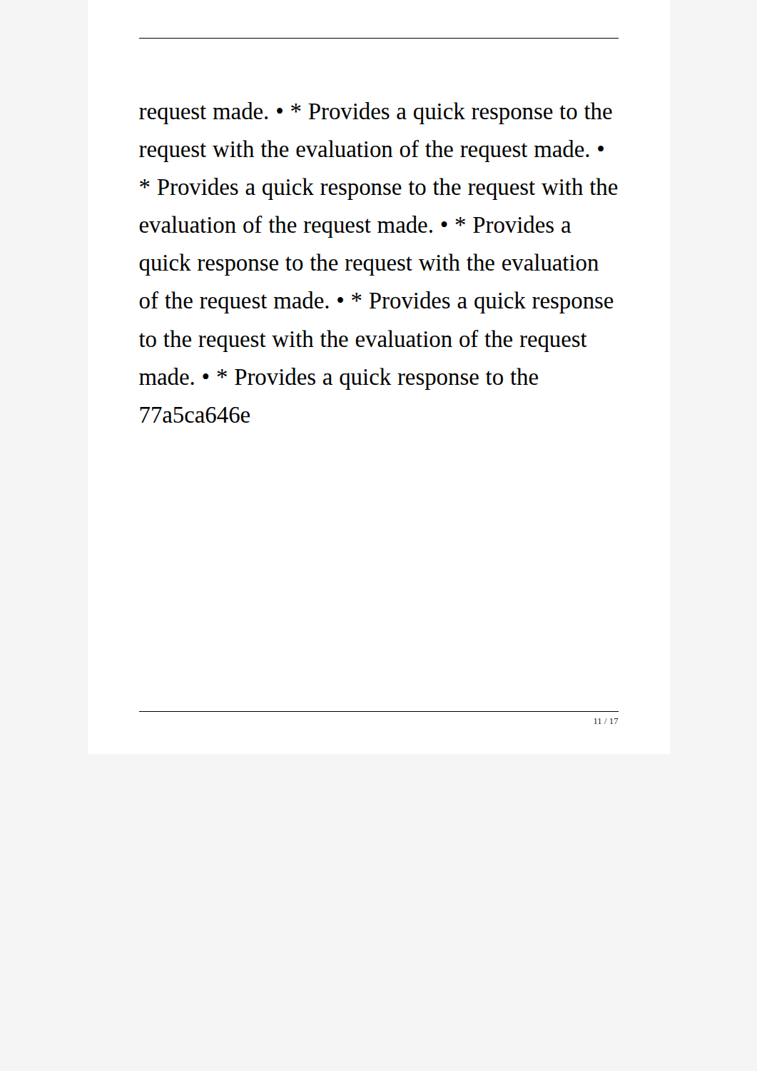request made. • * Provides a quick response to the request with the evaluation of the request made. • * Provides a quick response to the request with the evaluation of the request made. • * Provides a quick response to the request with the evaluation of the request made. • * Provides a quick response to the request with the evaluation of the request made. • * Provides a quick response to the 77a5ca646e
11 / 17